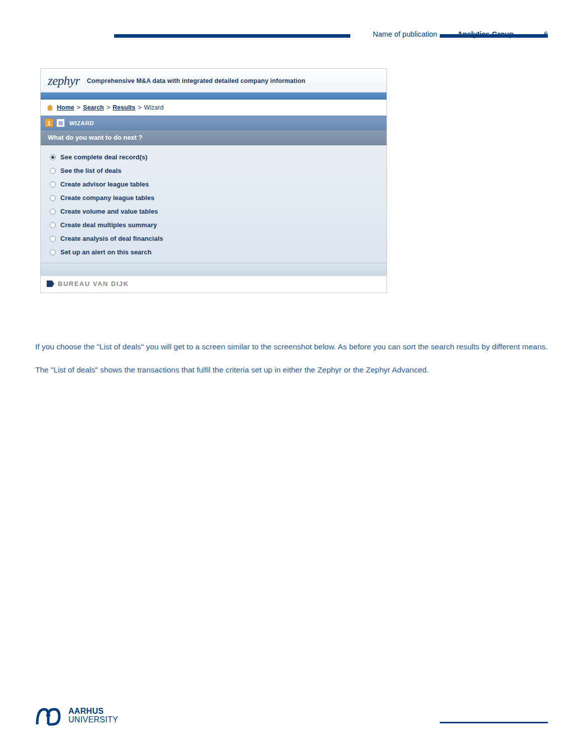Name of publication Analytics Group 6
zephyr Comprehensive M&A data with integrated detailed company information
Home > Search > Results > Wizard
1 ▤ WIZARD
What do you want to do next ?
See complete deal record(s)
See the list of deals
Create advisor league tables
Create company league tables
Create volume and value tables
Create deal multiples summary
Create analysis of deal financials
Set up an alert on this search
BUREAU VAN DIJK
If you choose the "List of deals" you will get to a screen similar to the screenshot below. As before you can sort the search results by different means.
The "List of deals" shows the transactions that fulfil the criteria set up in either the Zephyr or the Zephyr Advanced.
AARHUS
UNIVERSITY